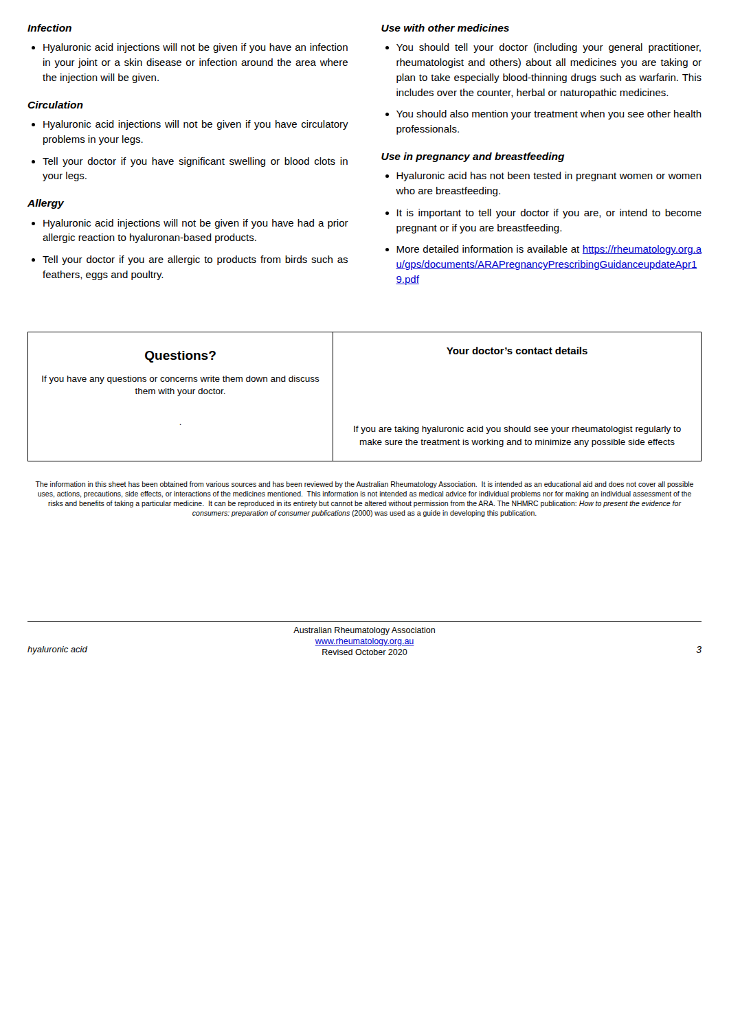Infection
Hyaluronic acid injections will not be given if you have an infection in your joint or a skin disease or infection around the area where the injection will be given.
Circulation
Hyaluronic acid injections will not be given if you have circulatory problems in your legs.
Tell your doctor if you have significant swelling or blood clots in your legs.
Allergy
Hyaluronic acid injections will not be given if you have had a prior allergic reaction to hyaluronan-based products.
Tell your doctor if you are allergic to products from birds such as feathers, eggs and poultry.
Use with other medicines
You should tell your doctor (including your general practitioner, rheumatologist and others) about all medicines you are taking or plan to take especially blood-thinning drugs such as warfarin. This includes over the counter, herbal or naturopathic medicines.
You should also mention your treatment when you see other health professionals.
Use in pregnancy and breastfeeding
Hyaluronic acid has not been tested in pregnant women or women who are breastfeeding.
It is important to tell your doctor if you are, or intend to become pregnant or if you are breastfeeding.
More detailed information is available at https://rheumatology.org.au/gps/documents/ARAPregnancyPrescribingGuidanceupdateApr19.pdf
| Questions? If you have any questions or concerns write them down and discuss them with your doctor. . | Your doctor’s contact details If you are taking hyaluronic acid you should see your rheumatologist regularly to make sure the treatment is working and to minimize any possible side effects |
The information in this sheet has been obtained from various sources and has been reviewed by the Australian Rheumatology Association. It is intended as an educational aid and does not cover all possible uses, actions, precautions, side effects, or interactions of the medicines mentioned. This information is not intended as medical advice for individual problems nor for making an individual assessment of the risks and benefits of taking a particular medicine. It can be reproduced in its entirety but cannot be altered without permission from the ARA. The NHMRC publication: How to present the evidence for consumers: preparation of consumer publications (2000) was used as a guide in developing this publication.
hyaluronic acid
Australian Rheumatology Association
www.rheumatology.org.au
Revised October 2020
3